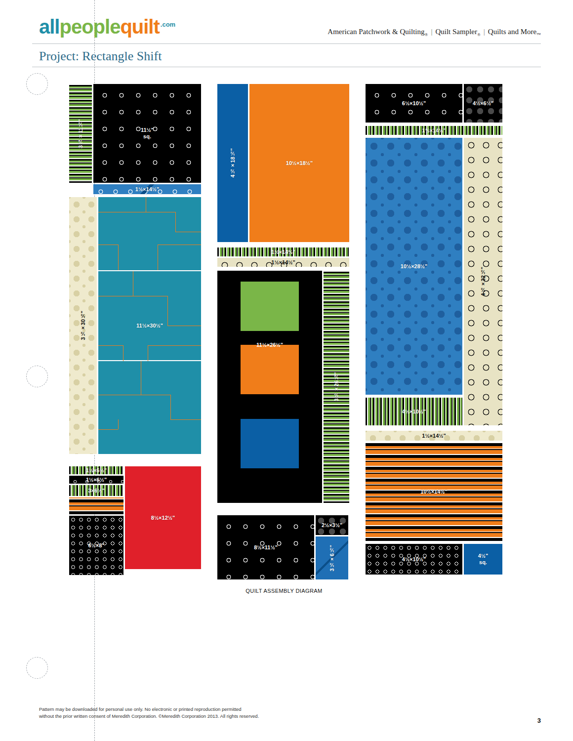all people quilt.com
American Patchwork & Quilting®|Quilt Sampler®|Quilts and More™
Project: Rectangle Shift
3½×11½"
11½"
sq.
1½×14½"
3½×30½"
11½×30½"
1½×6½"
1½×6½"
3×6½"
6½×8"
8½×12½"
4½×18½"
10½×18½"
1½×14½"
1½×14½"
11½×26½"
3½×26½"
8½×11½"
2½×3½"
3½×6½"
QUILT ASSEMBLY DIAGRAM
6½×10½"
4½×6½"
1½×14½"
10½×28½"
4½×10½"
4½×32½"
1½×14½"
10½×14½"
4½×10½"
4½"
sq.
Pattern may be downloaded for personal use only. No electronic or printed reproduction permitted
without the prior written consent of Meredith Corporation. ©Meredith Corporation 2013. All rights reserved.
3